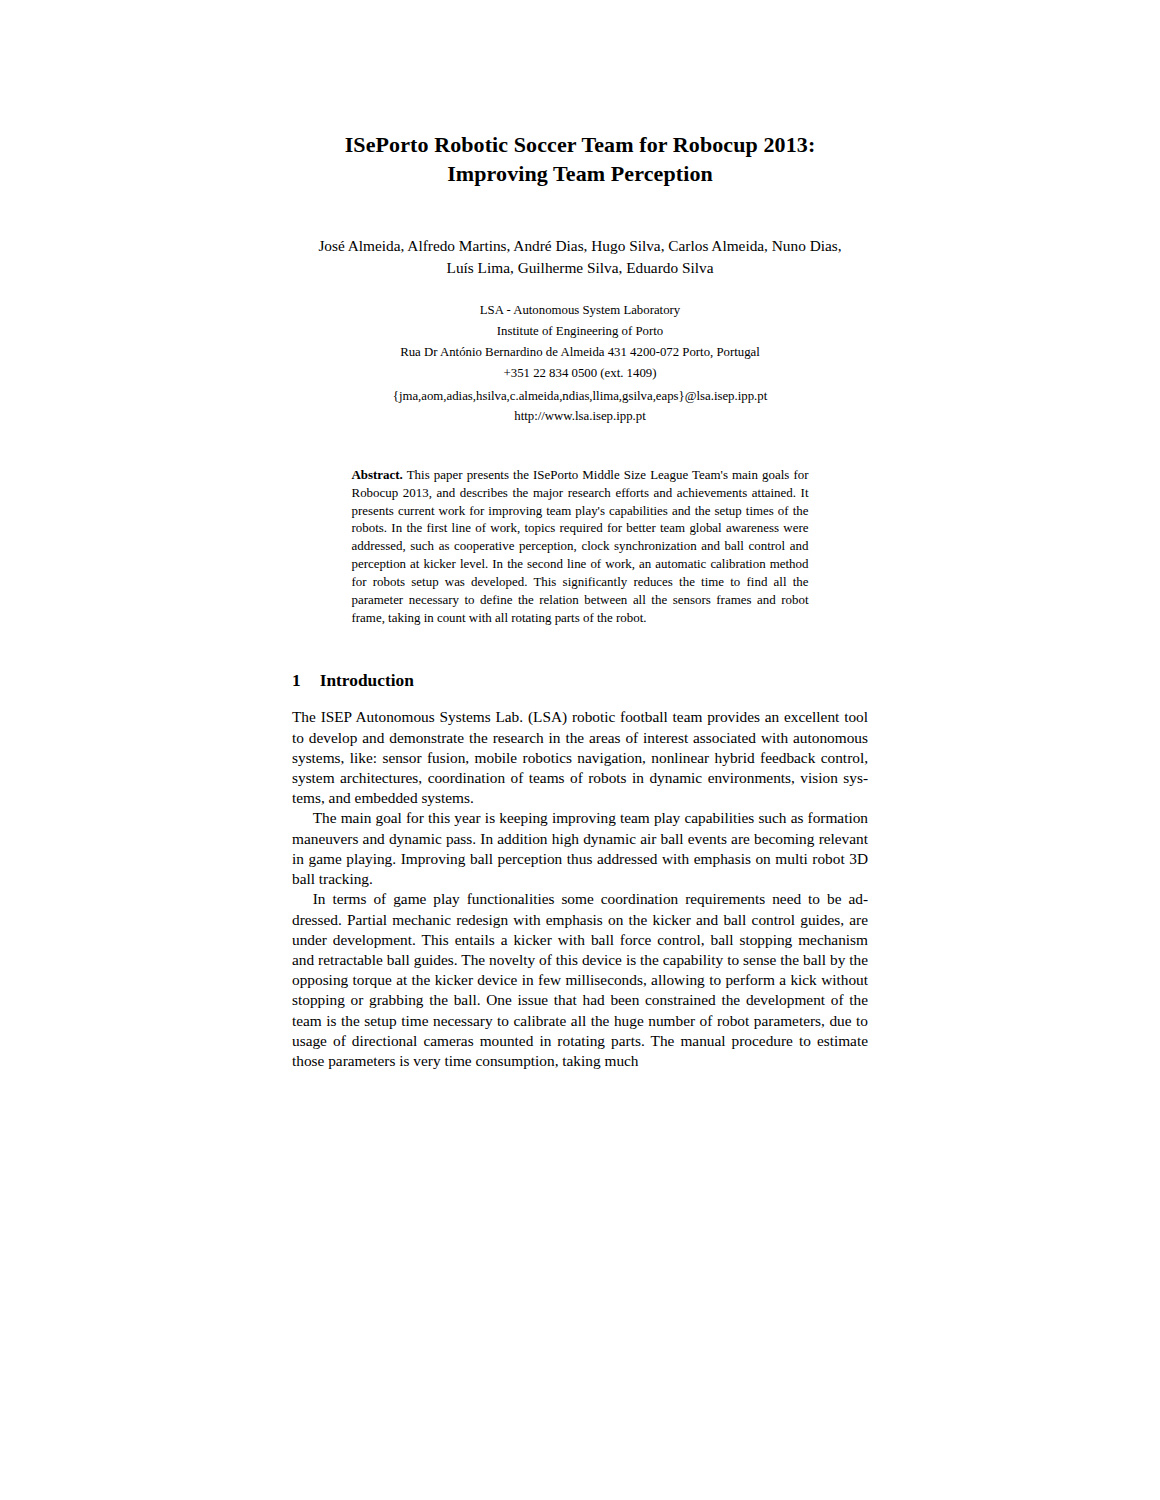ISePorto Robotic Soccer Team for Robocup 2013:
Improving Team Perception
José Almeida, Alfredo Martins, André Dias, Hugo Silva, Carlos Almeida, Nuno Dias,
Luís Lima, Guilherme Silva, Eduardo Silva
LSA - Autonomous System Laboratory
Institute of Engineering of Porto
Rua Dr António Bernardino de Almeida 431 4200-072 Porto, Portugal
+351 22 834 0500 (ext. 1409)
{jma,aom,adias,hsilva,c.almeida,ndias,llima,gsilva,eaps}@lsa.isep.ipp.pt
http://www.lsa.isep.ipp.pt
Abstract. This paper presents the ISePorto Middle Size League Team's main goals for Robocup 2013, and describes the major research efforts and achievements attained. It presents current work for improving team play's capabilities and the setup times of the robots. In the first line of work, topics required for better team global awareness were addressed, such as cooperative perception, clock synchronization and ball control and perception at kicker level. In the second line of work, an automatic calibration method for robots setup was developed. This significantly reduces the time to find all the parameter necessary to define the relation between all the sensors frames and robot frame, taking in count with all rotating parts of the robot.
1 Introduction
The ISEP Autonomous Systems Lab. (LSA) robotic football team provides an excellent tool to develop and demonstrate the research in the areas of interest associated with autonomous systems, like: sensor fusion, mobile robotics navigation, nonlinear hybrid feedback control, system architectures, coordination of teams of robots in dynamic environments, vision systems, and embedded systems.
The main goal for this year is keeping improving team play capabilities such as formation maneuvers and dynamic pass. In addition high dynamic air ball events are becoming relevant in game playing. Improving ball perception thus addressed with emphasis on multi robot 3D ball tracking.
In terms of game play functionalities some coordination requirements need to be addressed. Partial mechanic redesign with emphasis on the kicker and ball control guides, are under development. This entails a kicker with ball force control, ball stopping mechanism and retractable ball guides. The novelty of this device is the capability to sense the ball by the opposing torque at the kicker device in few milliseconds, allowing to perform a kick without stopping or grabbing the ball. One issue that had been constrained the development of the team is the setup time necessary to calibrate all the huge number of robot parameters, due to usage of directional cameras mounted in rotating parts. The manual procedure to estimate those parameters is very time consumption, taking much